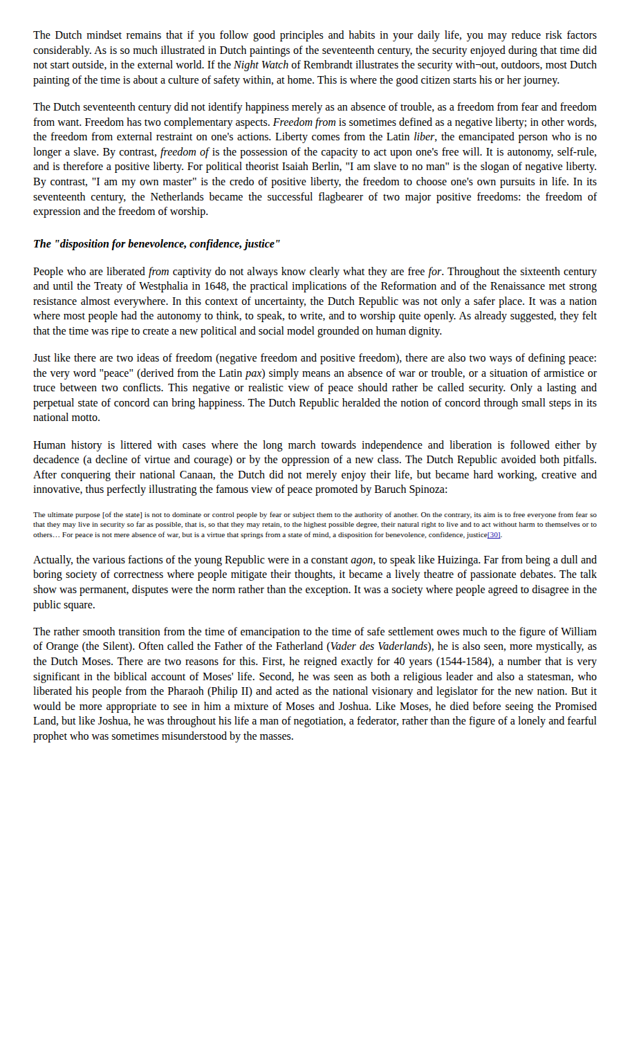The Dutch mindset remains that if you follow good principles and habits in your daily life, you may reduce risk factors considerably. As is so much illustrated in Dutch paintings of the seventeenth century, the security enjoyed during that time did not start outside, in the external world. If the Night Watch of Rembrandt illustrates the security with¬out, outdoors, most Dutch painting of the time is about a culture of safety within, at home. This is where the good citizen starts his or her journey.
The Dutch seventeenth century did not identify happiness merely as an absence of trouble, as a freedom from fear and freedom from want. Freedom has two complementary aspects. Freedom from is sometimes defined as a negative liberty; in other words, the freedom from external restraint on one's actions. Liberty comes from the Latin liber, the emancipated person who is no longer a slave. By contrast, freedom of is the possession of the capacity to act upon one's free will. It is autonomy, self-rule, and is therefore a positive liberty. For political theorist Isaiah Berlin, "I am slave to no man" is the slogan of negative liberty. By contrast, "I am my own master" is the credo of positive liberty, the freedom to choose one's own pursuits in life. In its seventeenth century, the Netherlands became the successful flagbearer of two major positive freedoms: the freedom of expression and the freedom of worship.
The "disposition for benevolence, confidence, justice"
People who are liberated from captivity do not always know clearly what they are free for. Throughout the sixteenth century and until the Treaty of Westphalia in 1648, the practical implications of the Reformation and of the Renaissance met strong resistance almost everywhere. In this context of uncertainty, the Dutch Republic was not only a safer place. It was a nation where most people had the autonomy to think, to speak, to write, and to worship quite openly. As already suggested, they felt that the time was ripe to create a new political and social model grounded on human dignity.
Just like there are two ideas of freedom (negative freedom and positive freedom), there are also two ways of defining peace: the very word "peace" (derived from the Latin pax) simply means an absence of war or trouble, or a situation of armistice or truce between two conflicts. This negative or realistic view of peace should rather be called security. Only a lasting and perpetual state of concord can bring happiness. The Dutch Republic heralded the notion of concord through small steps in its national motto.
Human history is littered with cases where the long march towards independence and liberation is followed either by decadence (a decline of virtue and courage) or by the oppression of a new class. The Dutch Republic avoided both pitfalls. After conquering their national Canaan, the Dutch did not merely enjoy their life, but became hard working, creative and innovative, thus perfectly illustrating the famous view of peace promoted by Baruch Spinoza:
The ultimate purpose [of the state] is not to dominate or control people by fear or subject them to the authority of another. On the contrary, its aim is to free everyone from fear so that they may live in security so far as possible, that is, so that they may retain, to the highest possible degree, their natural right to live and to act without harm to themselves or to others… For peace is not mere absence of war, but is a virtue that springs from a state of mind, a disposition for benevolence, confidence, justice[30].
Actually, the various factions of the young Republic were in a constant agon, to speak like Huizinga. Far from being a dull and boring society of correctness where people mitigate their thoughts, it became a lively theatre of passionate debates. The talk show was permanent, disputes were the norm rather than the exception. It was a society where people agreed to disagree in the public square.
The rather smooth transition from the time of emancipation to the time of safe settlement owes much to the figure of William of Orange (the Silent). Often called the Father of the Fatherland (Vader des Vaderlands), he is also seen, more mystically, as the Dutch Moses. There are two reasons for this. First, he reigned exactly for 40 years (1544-1584), a number that is very significant in the biblical account of Moses' life. Second, he was seen as both a religious leader and also a statesman, who liberated his people from the Pharaoh (Philip II) and acted as the national visionary and legislator for the new nation. But it would be more appropriate to see in him a mixture of Moses and Joshua. Like Moses, he died before seeing the Promised Land, but like Joshua, he was throughout his life a man of negotiation, a federator, rather than the figure of a lonely and fearful prophet who was sometimes misunderstood by the masses.